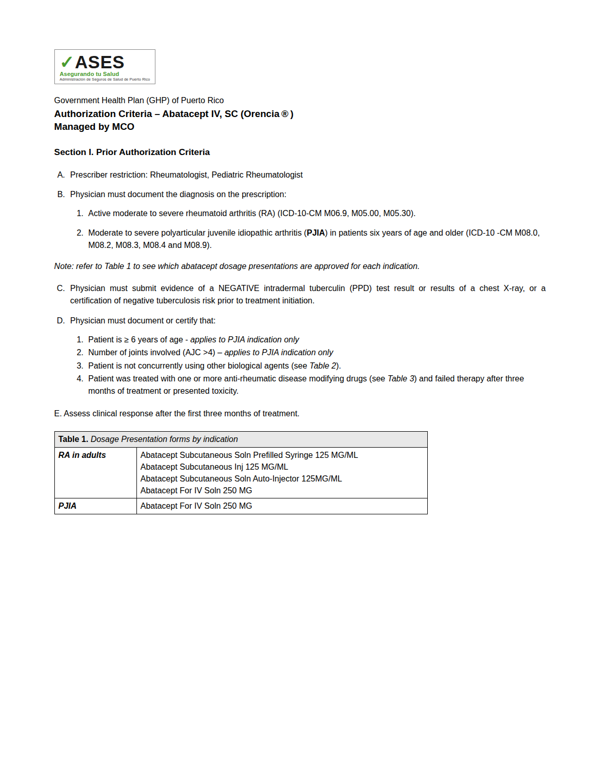✓ASES
Asegurando tu Salud
Administración de Seguros de Salud de Puerto Rico
Government Health Plan (GHP) of Puerto Rico
Authorization Criteria – Abatacept IV, SC (Orencia ® )
Managed by MCO
Section I. Prior Authorization Criteria
Prescriber restriction: Rheumatologist, Pediatric Rheumatologist
Physician must document the diagnosis on the prescription:
Active moderate to severe rheumatoid arthritis (RA) (ICD-10-CM M06.9, M05.00, M05.30).
Moderate to severe polyarticular juvenile idiopathic arthritis (PJIA) in patients six years of age and older (ICD-10 -CM M08.0, M08.2, M08.3, M08.4 and M08.9).
Note: refer to Table 1 to see which abatacept dosage presentations are approved for each indication.
Physician must submit evidence of a NEGATIVE intradermal tuberculin (PPD) test result or results of a chest X-ray, or a certification of negative tuberculosis risk prior to treatment initiation.
Physician must document or certify that:
Patient is ≥ 6 years of age - applies to PJIA indication only
Number of joints involved (AJC >4) – applies to PJIA indication only
Patient is not concurrently using other biological agents (see Table 2).
Patient was treated with one or more anti-rheumatic disease modifying drugs (see Table 3) and failed therapy after three months of treatment or presented toxicity.
E. Assess clinical response after the first three months of treatment.
| Table 1. Dosage Presentation forms by indication |
| RA in adults | Abatacept Subcutaneous Soln Prefilled Syringe 125 MG/ML Abatacept Subcutaneous Inj 125 MG/ML Abatacept Subcutaneous Soln Auto-Injector 125MG/ML Abatacept For IV Soln 250 MG |
| PJIA | Abatacept For IV Soln 250 MG |